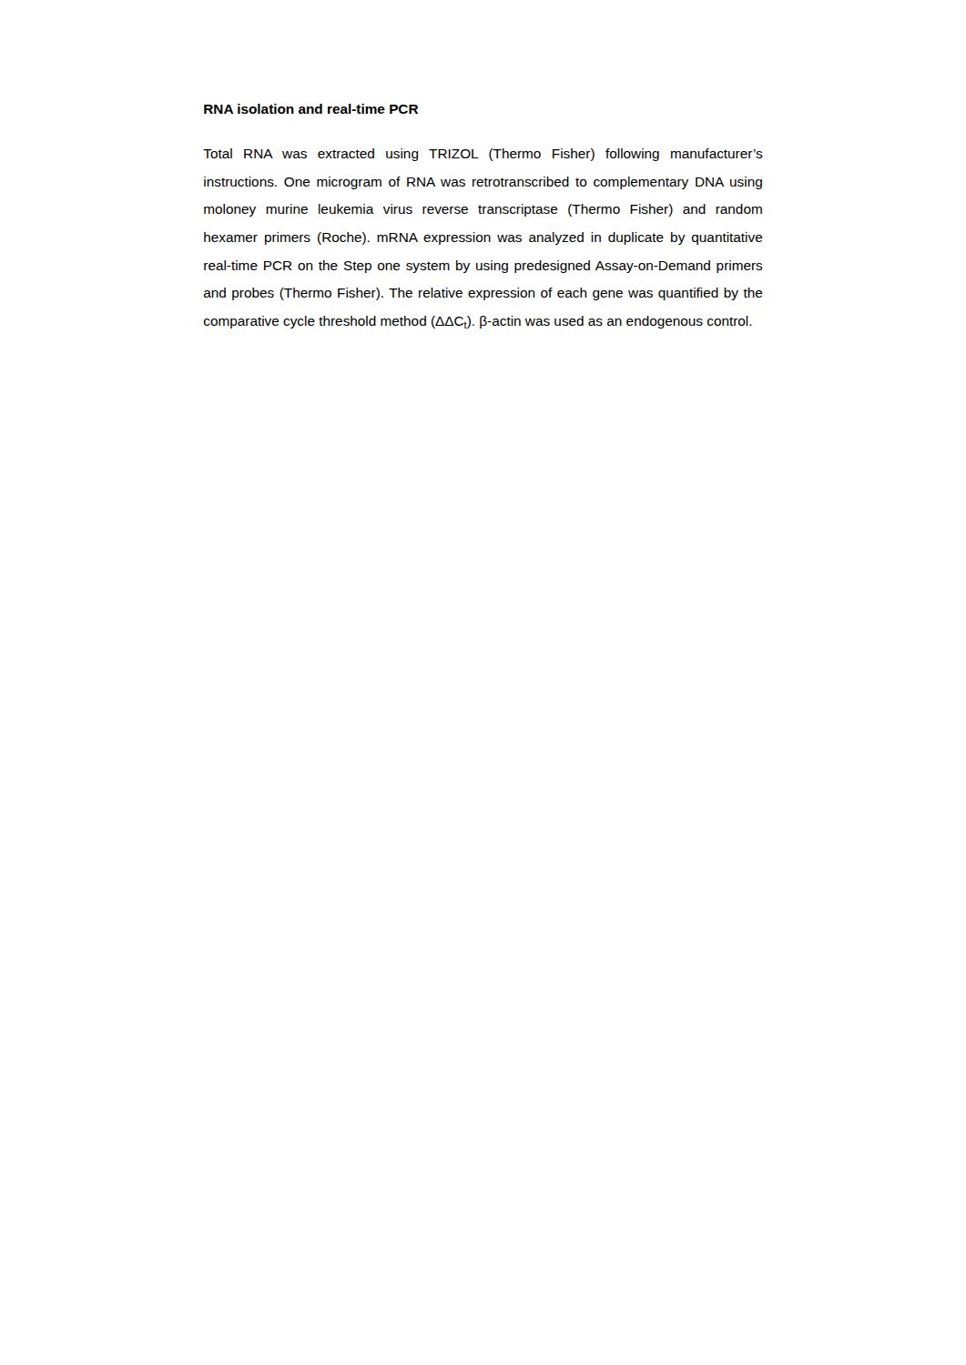RNA isolation and real-time PCR
Total RNA was extracted using TRIZOL (Thermo Fisher) following manufacturer’s instructions. One microgram of RNA was retrotranscribed to complementary DNA using moloney murine leukemia virus reverse transcriptase (Thermo Fisher) and random hexamer primers (Roche). mRNA expression was analyzed in duplicate by quantitative real-time PCR on the Step one system by using predesigned Assay-on-Demand primers and probes (Thermo Fisher). The relative expression of each gene was quantified by the comparative cycle threshold method (ΔΔCt). β-actin was used as an endogenous control.